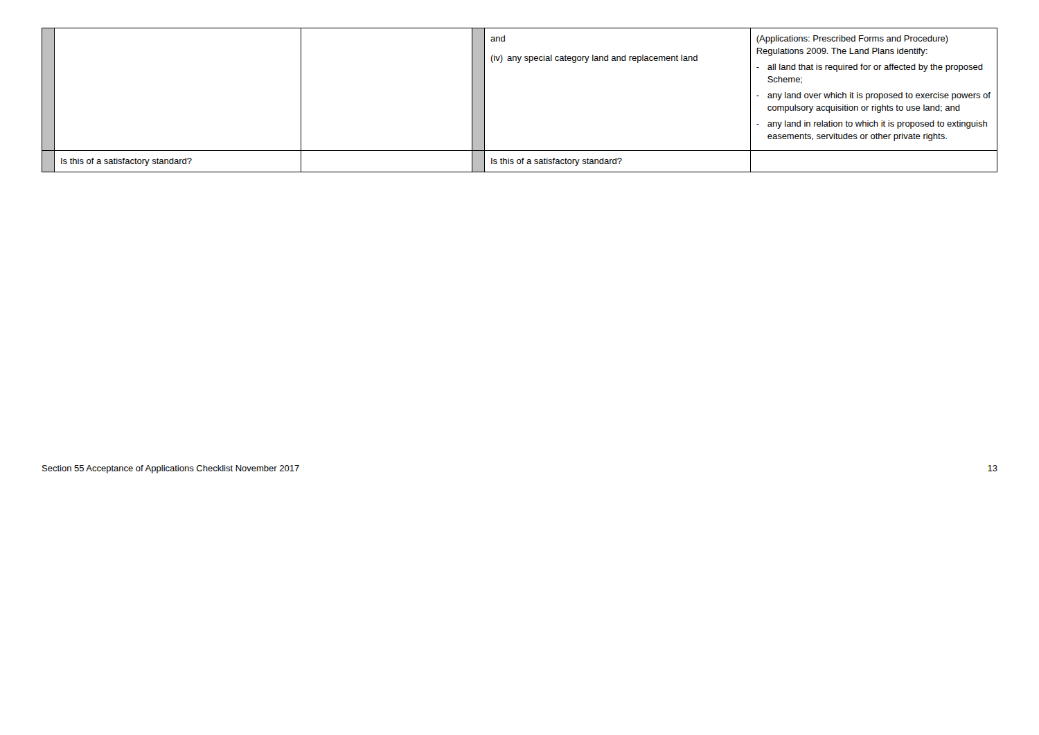| | | | | and (iv) any special category land and replacement land | (Applications: Prescribed Forms and Procedure) Regulations 2009. The Land Plans identify: all land that is required for or affected by the proposed Scheme; any land over which it is proposed to exercise powers of compulsory acquisition or rights to use land; and any land in relation to which it is proposed to extinguish easements, servitudes or other private rights. |
| | Is this of a satisfactory standard? | | | Is this of a satisfactory standard? | |
Section 55 Acceptance of Applications Checklist November 2017 13